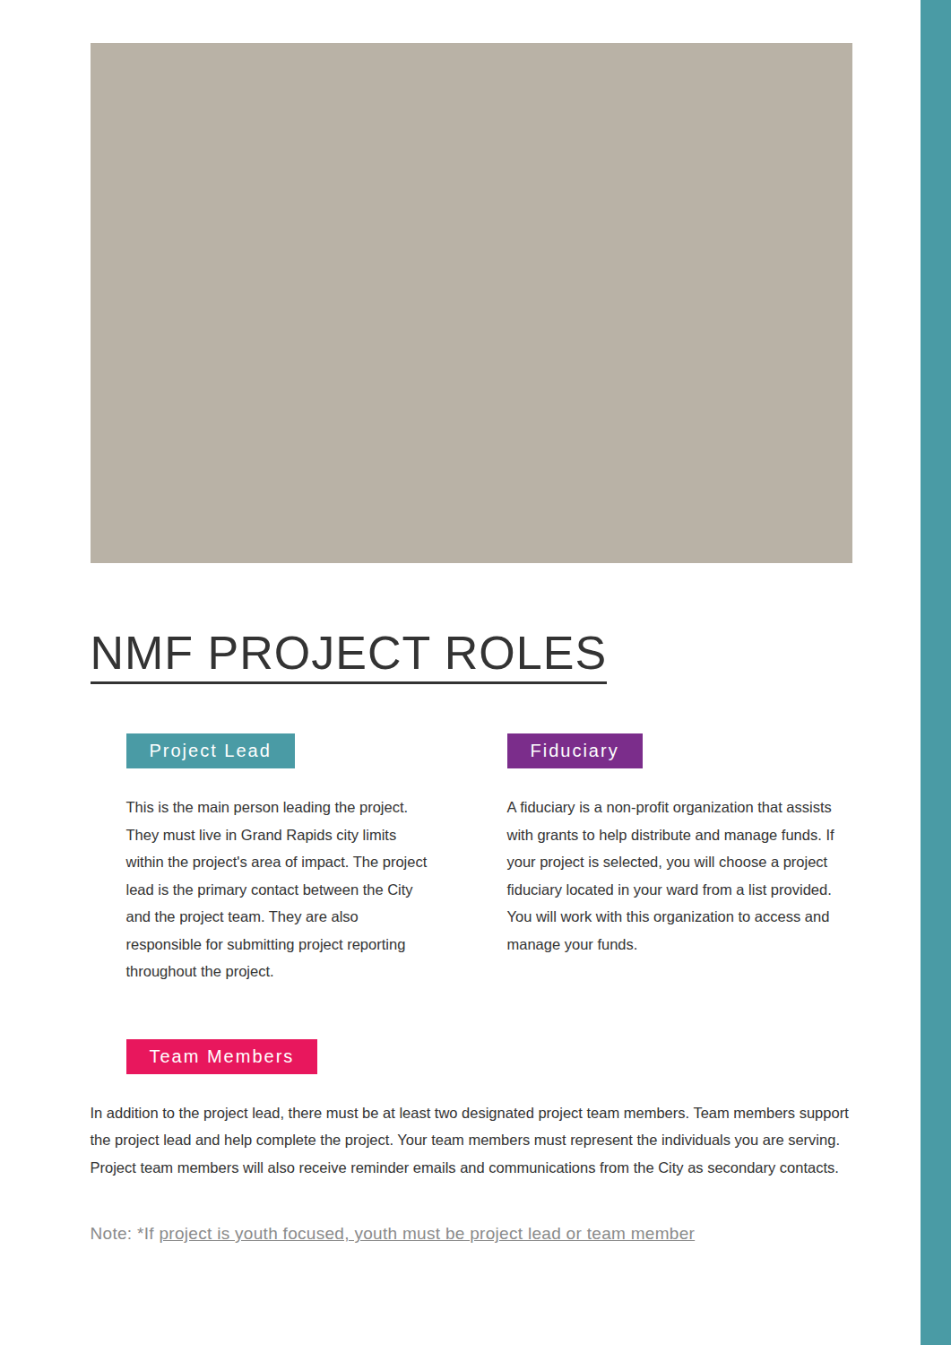NMF PROJECT ROLES
Project Lead
This is the main person leading the project. They must live in Grand Rapids city limits within the project's area of impact. The project lead is the primary contact between the City and the project team. They are also responsible for submitting project reporting throughout the project.
Fiduciary
A fiduciary is a non-profit organization that assists with grants to help distribute and manage funds. If your project is selected, you will choose a project fiduciary located in your ward from a list provided. You will work with this organization to access and manage your funds.
Team Members
In addition to the project lead, there must be at least two designated project team members. Team members support the project lead and help complete the project. Your team members must represent the individuals you are serving. Project team members will also receive reminder emails and communications from the City as secondary contacts.
Note: *If project is youth focused, youth must be project lead or team member